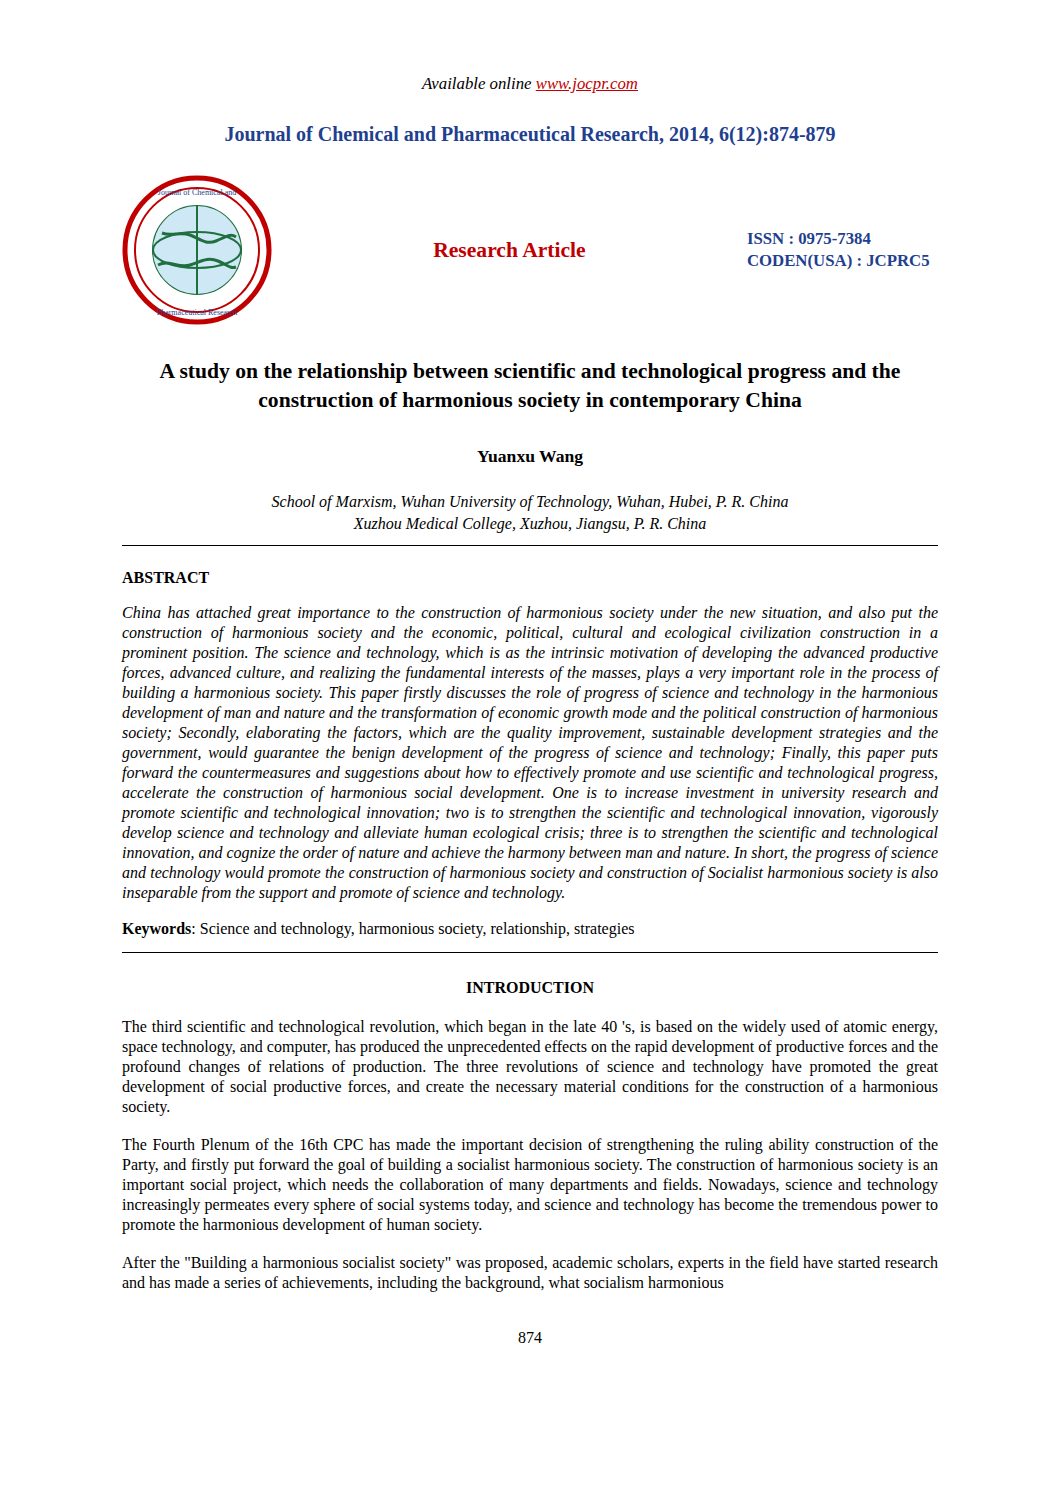Available online www.jocpr.com
Journal of Chemical and Pharmaceutical Research, 2014, 6(12):874-879
Journal of Chemical and Pharmaceutical Research
Research Article
ISSN : 0975-7384
CODEN(USA) : JCPRC5
A study on the relationship between scientific and technological progress and the construction of harmonious society in contemporary China
Yuanxu Wang
School of Marxism, Wuhan University of Technology, Wuhan, Hubei, P. R. China
Xuzhou Medical College, Xuzhou, Jiangsu, P. R. China
ABSTRACT
China has attached great importance to the construction of harmonious society under the new situation, and also put the construction of harmonious society and the economic, political, cultural and ecological civilization construction in a prominent position. The science and technology, which is as the intrinsic motivation of developing the advanced productive forces, advanced culture, and realizing the fundamental interests of the masses, plays a very important role in the process of building a harmonious society. This paper firstly discusses the role of progress of science and technology in the harmonious development of man and nature and the transformation of economic growth mode and the political construction of harmonious society; Secondly, elaborating the factors, which are the quality improvement, sustainable development strategies and the government, would guarantee the benign development of the progress of science and technology; Finally, this paper puts forward the countermeasures and suggestions about how to effectively promote and use scientific and technological progress, accelerate the construction of harmonious social development. One is to increase investment in university research and promote scientific and technological innovation; two is to strengthen the scientific and technological innovation, vigorously develop science and technology and alleviate human ecological crisis; three is to strengthen the scientific and technological innovation, and cognize the order of nature and achieve the harmony between man and nature. In short, the progress of science and technology would promote the construction of harmonious society and construction of Socialist harmonious society is also inseparable from the support and promote of science and technology.
Keywords: Science and technology, harmonious society, relationship, strategies
INTRODUCTION
The third scientific and technological revolution, which began in the late 40 's, is based on the widely used of atomic energy, space technology, and computer, has produced the unprecedented effects on the rapid development of productive forces and the profound changes of relations of production. The three revolutions of science and technology have promoted the great development of social productive forces, and create the necessary material conditions for the construction of a harmonious society.
The Fourth Plenum of the 16th CPC has made the important decision of strengthening the ruling ability construction of the Party, and firstly put forward the goal of building a socialist harmonious society. The construction of harmonious society is an important social project, which needs the collaboration of many departments and fields. Nowadays, science and technology increasingly permeates every sphere of social systems today, and science and technology has become the tremendous power to promote the harmonious development of human society.
After the "Building a harmonious socialist society" was proposed, academic scholars, experts in the field have started research and has made a series of achievements, including the background, what socialism harmonious
874